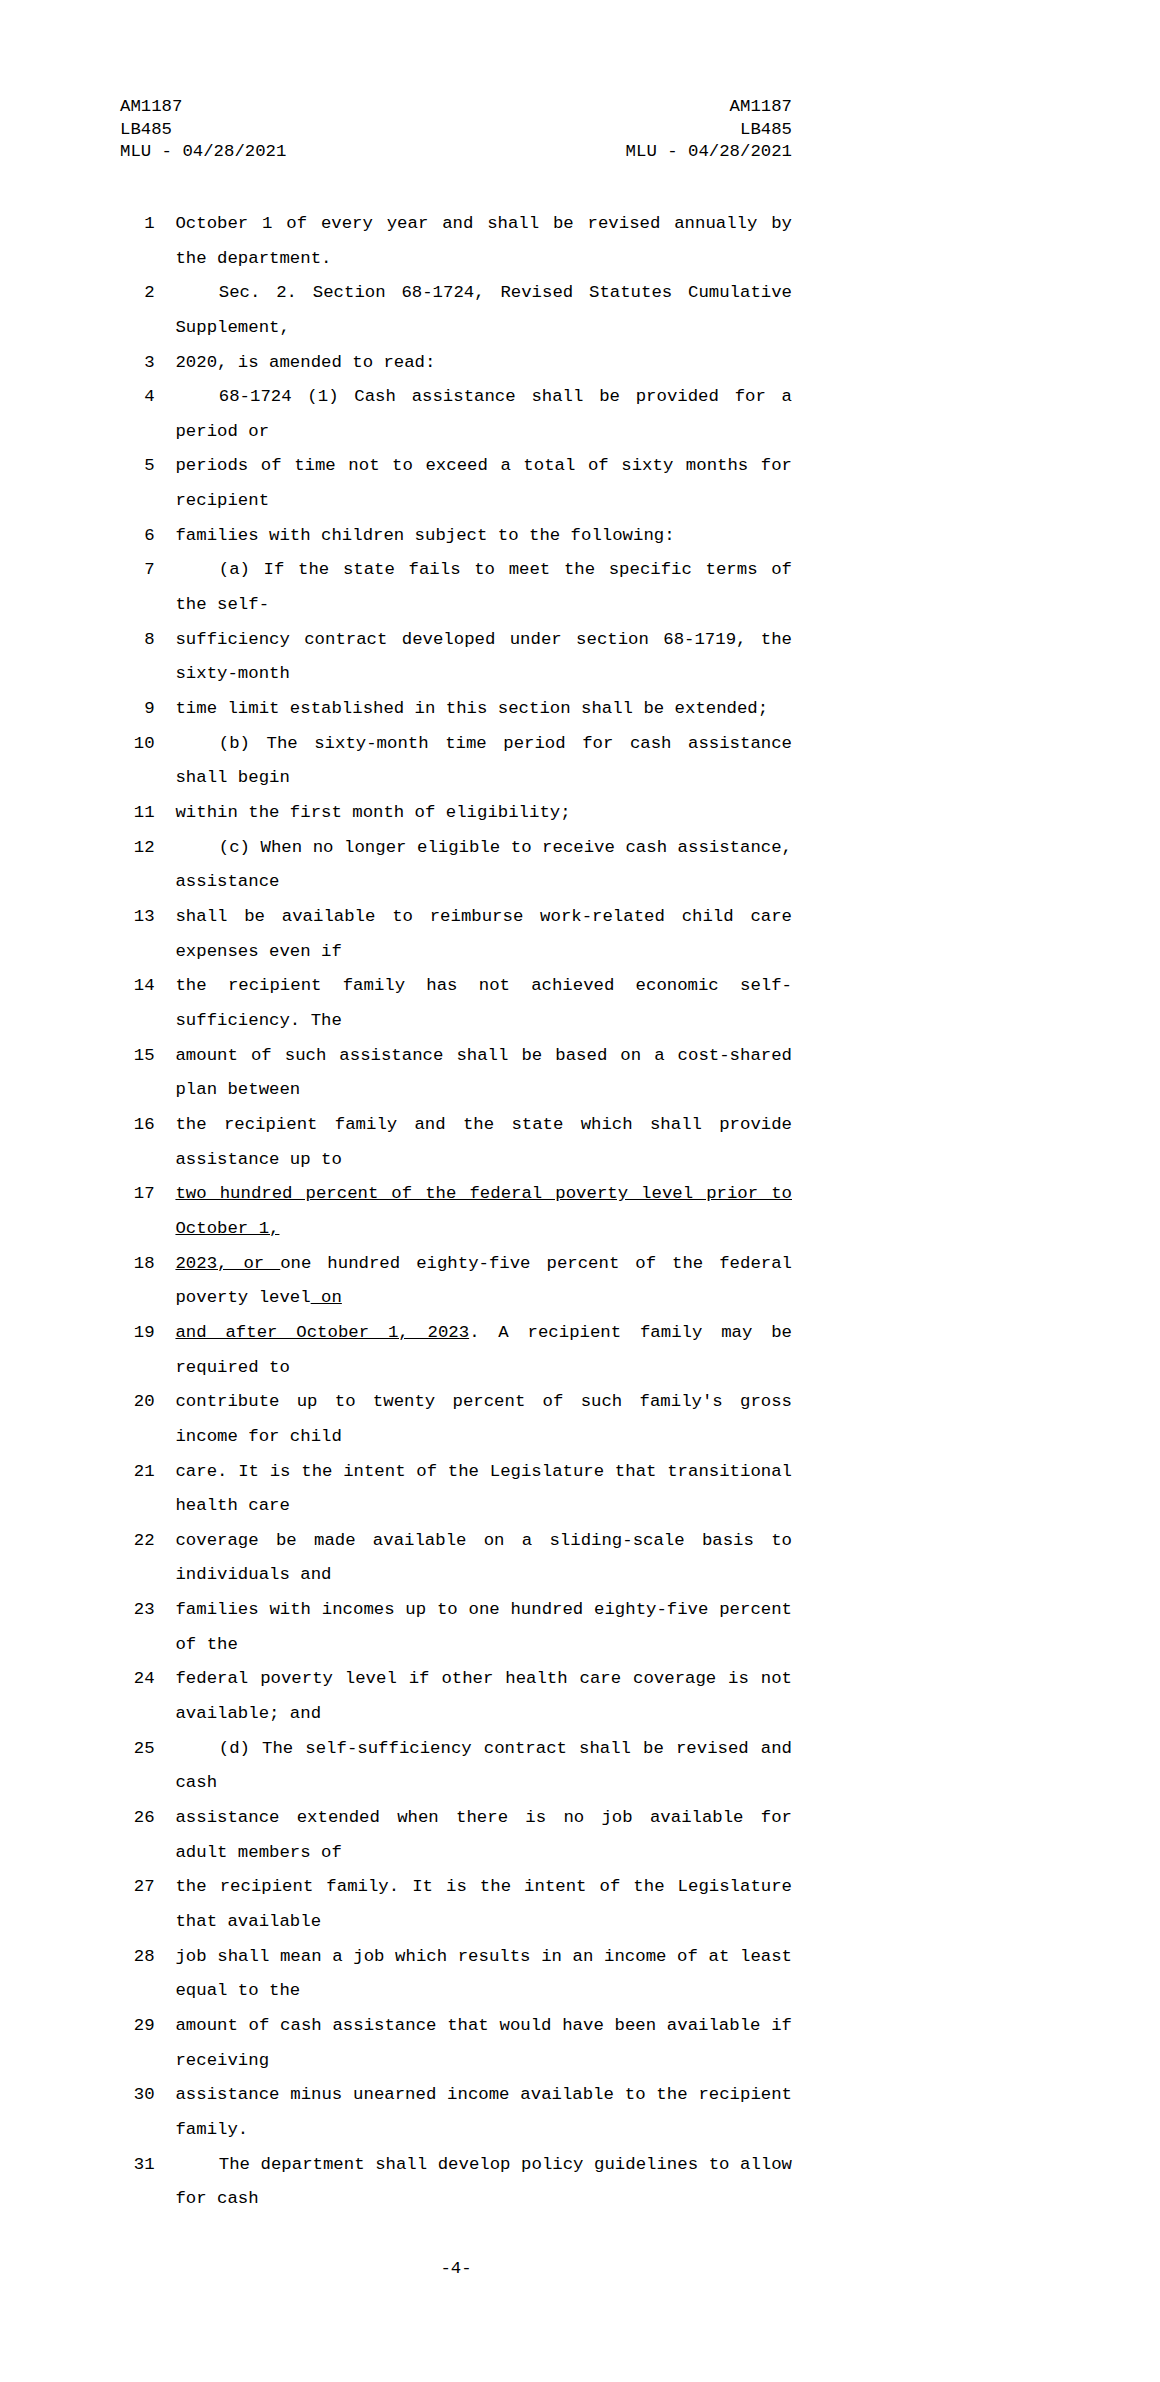AM1187 LB485 MLU - 04/28/2021
AM1187 LB485 MLU - 04/28/2021
October 1 of every year and shall be revised annually by the department.
Sec. 2. Section 68-1724, Revised Statutes Cumulative Supplement,
2020, is amended to read:
68-1724 (1) Cash assistance shall be provided for a period or
periods of time not to exceed a total of sixty months for recipient
families with children subject to the following:
(a) If the state fails to meet the specific terms of the self-
sufficiency contract developed under section 68-1719, the sixty-month
time limit established in this section shall be extended;
(b) The sixty-month time period for cash assistance shall begin
within the first month of eligibility;
(c) When no longer eligible to receive cash assistance, assistance
shall be available to reimburse work-related child care expenses even if
the recipient family has not achieved economic self-sufficiency. The
amount of such assistance shall be based on a cost-shared plan between
the recipient family and the state which shall provide assistance up to
two hundred percent of the federal poverty level prior to October 1,
2023, or one hundred eighty-five percent of the federal poverty level on
and after October 1, 2023. A recipient family may be required to
contribute up to twenty percent of such family's gross income for child
care. It is the intent of the Legislature that transitional health care
coverage be made available on a sliding-scale basis to individuals and
families with incomes up to one hundred eighty-five percent of the
federal poverty level if other health care coverage is not available; and
(d) The self-sufficiency contract shall be revised and cash
assistance extended when there is no job available for adult members of
the recipient family. It is the intent of the Legislature that available
job shall mean a job which results in an income of at least equal to the
amount of cash assistance that would have been available if receiving
assistance minus unearned income available to the recipient family.
The department shall develop policy guidelines to allow for cash
-4-